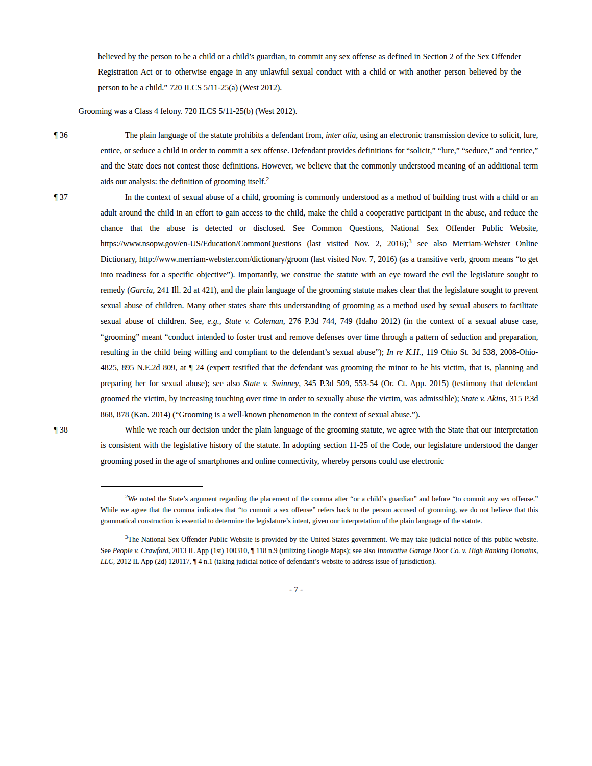believed by the person to be a child or a child’s guardian, to commit any sex offense as defined in Section 2 of the Sex Offender Registration Act or to otherwise engage in any unlawful sexual conduct with a child or with another person believed by the person to be a child.” 720 ILCS 5/11-25(a) (West 2012).
Grooming was a Class 4 felony. 720 ILCS 5/11-25(b) (West 2012).
¶ 36 The plain language of the statute prohibits a defendant from, inter alia, using an electronic transmission device to solicit, lure, entice, or seduce a child in order to commit a sex offense. Defendant provides definitions for “solicit,” “lure,” “seduce,” and “entice,” and the State does not contest those definitions. However, we believe that the commonly understood meaning of an additional term aids our analysis: the definition of grooming itself.2
¶ 37 In the context of sexual abuse of a child, grooming is commonly understood as a method of building trust with a child or an adult around the child in an effort to gain access to the child, make the child a cooperative participant in the abuse, and reduce the chance that the abuse is detected or disclosed. See Common Questions, National Sex Offender Public Website, https://www.nsopw.gov/en-US/Education/CommonQuestions (last visited Nov. 2, 2016);3 see also Merriam-Webster Online Dictionary, http://www.merriam-webster.com/dictionary/groom (last visited Nov. 7, 2016) (as a transitive verb, groom means “to get into readiness for a specific objective”). Importantly, we construe the statute with an eye toward the evil the legislature sought to remedy (Garcia, 241 Ill. 2d at 421), and the plain language of the grooming statute makes clear that the legislature sought to prevent sexual abuse of children. Many other states share this understanding of grooming as a method used by sexual abusers to facilitate sexual abuse of children. See, e.g., State v. Coleman, 276 P.3d 744, 749 (Idaho 2012) (in the context of a sexual abuse case, “grooming” meant “conduct intended to foster trust and remove defenses over time through a pattern of seduction and preparation, resulting in the child being willing and compliant to the defendant’s sexual abuse”); In re K.H., 119 Ohio St. 3d 538, 2008-Ohio-4825, 895 N.E.2d 809, at ¶ 24 (expert testified that the defendant was grooming the minor to be his victim, that is, planning and preparing her for sexual abuse); see also State v. Swinney, 345 P.3d 509, 553-54 (Or. Ct. App. 2015) (testimony that defendant groomed the victim, by increasing touching over time in order to sexually abuse the victim, was admissible); State v. Akins, 315 P.3d 868, 878 (Kan. 2014) (“Grooming is a well-known phenomenon in the context of sexual abuse.”).
¶ 38 While we reach our decision under the plain language of the grooming statute, we agree with the State that our interpretation is consistent with the legislative history of the statute. In adopting section 11-25 of the Code, our legislature understood the danger grooming posed in the age of smartphones and online connectivity, whereby persons could use electronic
2We noted the State’s argument regarding the placement of the comma after “or a child’s guardian” and before “to commit any sex offense.” While we agree that the comma indicates that “to commit a sex offense” refers back to the person accused of grooming, we do not believe that this grammatical construction is essential to determine the legislature’s intent, given our interpretation of the plain language of the statute.
3The National Sex Offender Public Website is provided by the United States government. We may take judicial notice of this public website. See People v. Crawford, 2013 IL App (1st) 100310, ¶ 118 n.9 (utilizing Google Maps); see also Innovative Garage Door Co. v. High Ranking Domains, LLC, 2012 IL App (2d) 120117, ¶ 4 n.1 (taking judicial notice of defendant’s website to address issue of jurisdiction).
- 7 -